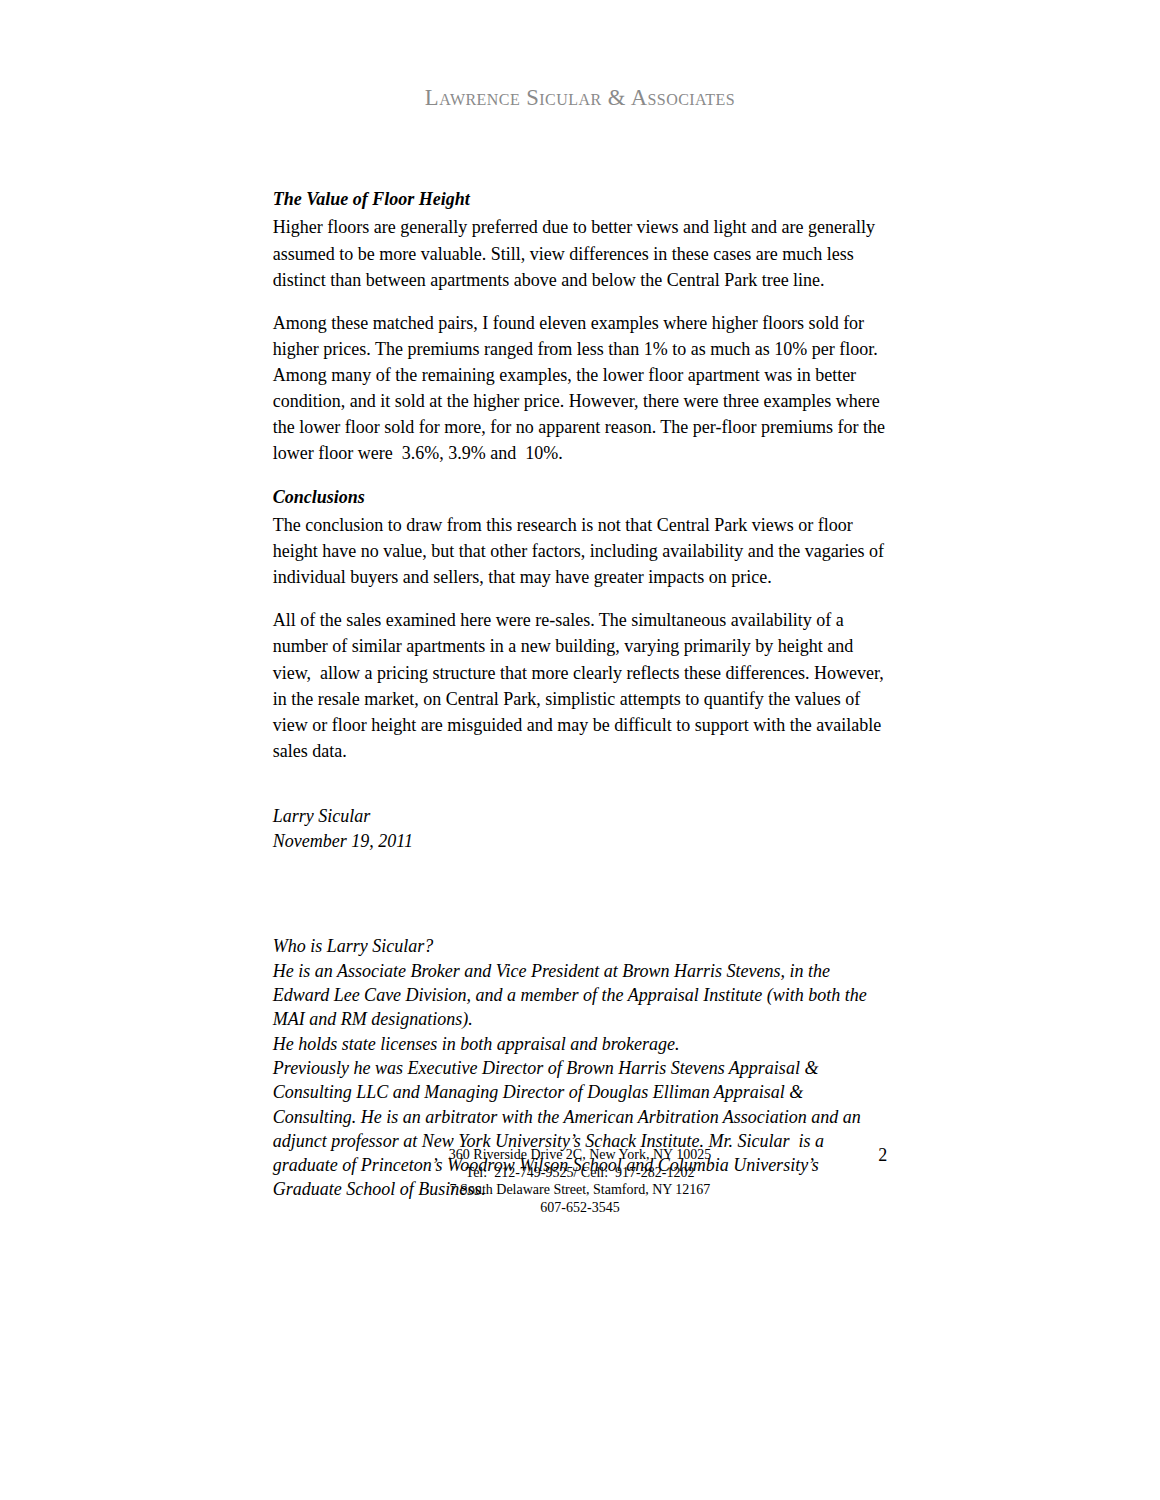Lawrence Sicular & Associates
The Value of Floor Height
Higher floors are generally preferred due to better views and light and are generally assumed to be more valuable. Still, view differences in these cases are much less distinct than between apartments above and below the Central Park tree line.
Among these matched pairs, I found eleven examples where higher floors sold for higher prices. The premiums ranged from less than 1% to as much as 10% per floor. Among many of the remaining examples, the lower floor apartment was in better condition, and it sold at the higher price. However, there were three examples where the lower floor sold for more, for no apparent reason. The per-floor premiums for the lower floor were 3.6%, 3.9% and 10%.
Conclusions
The conclusion to draw from this research is not that Central Park views or floor height have no value, but that other factors, including availability and the vagaries of individual buyers and sellers, that may have greater impacts on price.
All of the sales examined here were re-sales. The simultaneous availability of a number of similar apartments in a new building, varying primarily by height and view, allow a pricing structure that more clearly reflects these differences. However, in the resale market, on Central Park, simplistic attempts to quantify the values of view or floor height are misguided and may be difficult to support with the available sales data.
Larry Sicular
November 19, 2011
Who is Larry Sicular?
He is an Associate Broker and Vice President at Brown Harris Stevens, in the Edward Lee Cave Division, and a member of the Appraisal Institute (with both the MAI and RM designations).
He holds state licenses in both appraisal and brokerage.
Previously he was Executive Director of Brown Harris Stevens Appraisal & Consulting LLC and Managing Director of Douglas Elliman Appraisal & Consulting. He is an arbitrator with the American Arbitration Association and an adjunct professor at New York University’s Schack Institute. Mr. Sicular is a graduate of Princeton’s Woodrow Wilson School and Columbia University’s Graduate School of Business.
2
360 Riverside Drive 2C, New York, NY 10025
Tel: 212-749-9525/ Cell: 917-282-1202
7 South Delaware Street, Stamford, NY 12167
607-652-3545